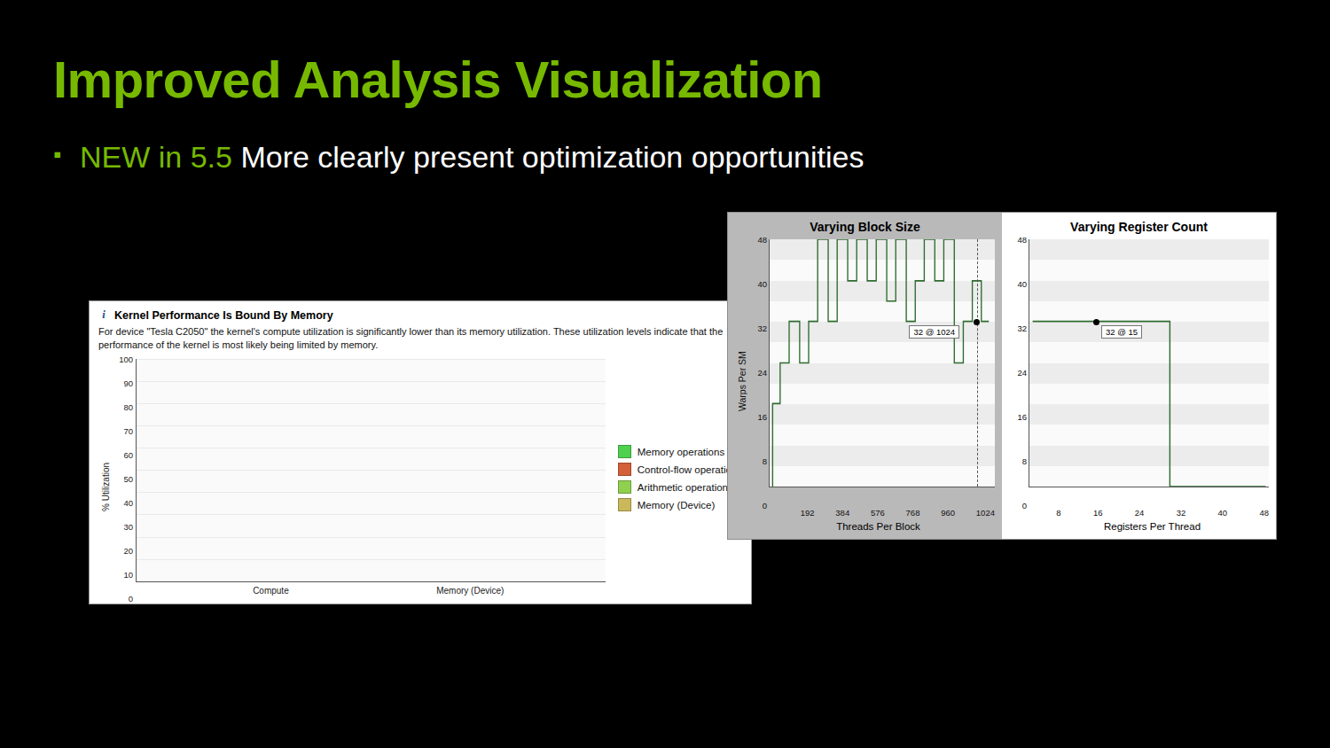Improved Analysis Visualization
NEW in 5.5 More clearly present optimization opportunities
iKernel Performance Is Bound By Memory
For device "Tesla C2050" the kernel's compute utilization is significantly lower than its memory utilization. These utilization levels indicate that the performance of the kernel is most likely being limited by memory.
% Utilization
100 90 80 70 60 50 40 30 20 10 0
Compute bar: arithmetic ~17, control ~4, memory ops ~9 => total ~30
Compute Memory (Device)
Memory operations
Control-flow operations
Arithmetic operations
Memory (Device)
Varying Block Size
Warps Per SM
48 40 32 24 16 8 0
32 @ 1024
192 384 576 768 960 1024
Threads Per Block
Varying Register Count
48 40 32 24 16 8 0
32 @ 15
8 16 24 32 40 48
Registers Per Thread